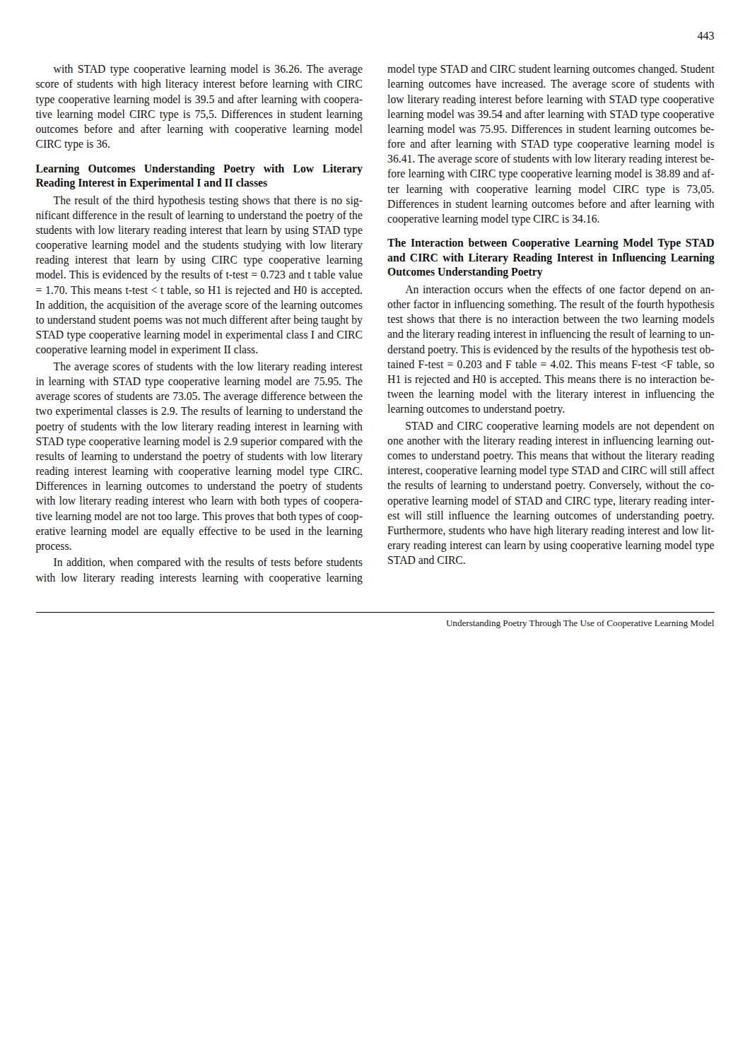443
with STAD type cooperative learning model is 36.26. The average score of students with high literacy interest before learning with CIRC type cooperative learning model is 39.5 and after learning with cooperative learning model CIRC type is 75,5. Differences in student learning outcomes before and after learning with cooperative learning model CIRC type is 36.
Learning Outcomes Understanding Poetry with Low Literary Reading Interest in Experimental I and II classes
The result of the third hypothesis testing shows that there is no significant difference in the result of learning to understand the poetry of the students with low literary reading interest that learn by using STAD type cooperative learning model and the students studying with low literary reading interest that learn by using CIRC type cooperative learning model. This is evidenced by the results of t-test = 0.723 and t table value = 1.70. This means t-test < t table, so H1 is rejected and H0 is accepted. In addition, the acquisition of the average score of the learning outcomes to understand student poems was not much different after being taught by STAD type cooperative learning model in experimental class I and CIRC cooperative learning model in experiment II class.
The average scores of students with the low literary reading interest in learning with STAD type cooperative learning model are 75.95. The average scores of students are 73.05. The average difference between the two experimental classes is 2.9. The results of learning to understand the poetry of students with the low literary reading interest in learning with STAD type cooperative learning model is 2.9 superior compared with the results of learning to understand the poetry of students with low literary reading interest learning with cooperative learning model type CIRC. Differences in learning outcomes to understand the poetry of students with low literary reading interest who learn with both types of cooperative learning model are not too large. This proves that both types of cooperative learning model are equally effective to be used in the learning process.
In addition, when compared with the results of tests before students with low literary reading interests learning with cooperative learning model type STAD and CIRC student learning outcomes changed. Student learning outcomes have increased. The average score of students with low literary reading interest before learning with STAD type cooperative learning model was 39.54 and after learning with STAD type cooperative learning model was 75.95. Differences in student learning outcomes before and after learning with STAD type cooperative learning model is 36.41. The average score of students with low literary reading interest before learning with CIRC type cooperative learning model is 38.89 and after learning with cooperative learning model CIRC type is 73,05. Differences in student learning outcomes before and after learning with cooperative learning model type CIRC is 34.16.
The Interaction between Cooperative Learning Model Type STAD and CIRC with Literary Reading Interest in Influencing Learning Outcomes Understanding Poetry
An interaction occurs when the effects of one factor depend on another factor in influencing something. The result of the fourth hypothesis test shows that there is no interaction between the two learning models and the literary reading interest in influencing the result of learning to understand poetry. This is evidenced by the results of the hypothesis test obtained F-test = 0.203 and F table = 4.02. This means F-test <F table, so H1 is rejected and H0 is accepted. This means there is no interaction between the learning model with the literary interest in influencing the learning outcomes to understand poetry.
STAD and CIRC cooperative learning models are not dependent on one another with the literary reading interest in influencing learning outcomes to understand poetry. This means that without the literary reading interest, cooperative learning model type STAD and CIRC will still affect the results of learning to understand poetry. Conversely, without the cooperative learning model of STAD and CIRC type, literary reading interest will still influence the learning outcomes of understanding poetry. Furthermore, students who have high literary reading interest and low literary reading interest can learn by using cooperative learning model type STAD and CIRC.
Understanding Poetry Through The Use of Cooperative Learning Model